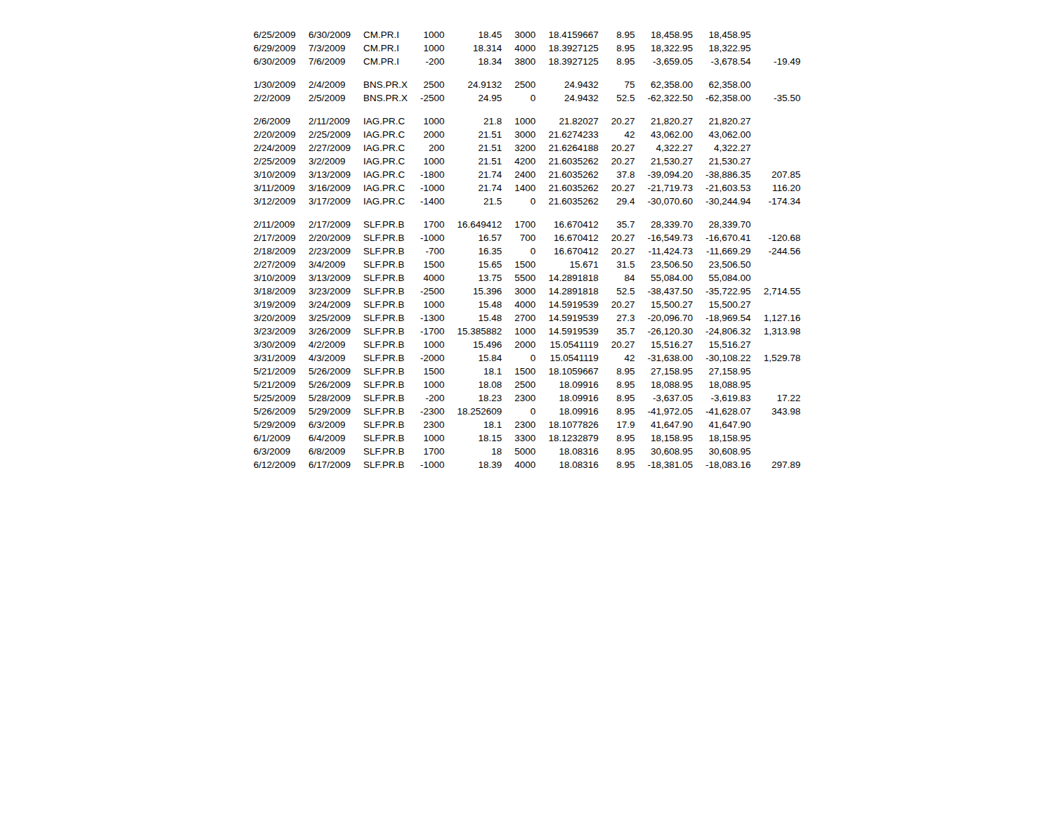| 6/25/2009 | 6/30/2009 | CM.PR.I | 1000 | 18.45 | 3000 | 18.4159667 | 8.95 | 18,458.95 | 18,458.95 | |
| 6/29/2009 | 7/3/2009 | CM.PR.I | 1000 | 18.314 | 4000 | 18.3927125 | 8.95 | 18,322.95 | 18,322.95 | |
| 6/30/2009 | 7/6/2009 | CM.PR.I | -200 | 18.34 | 3800 | 18.3927125 | 8.95 | -3,659.05 | -3,678.54 | -19.49 |
| 1/30/2009 | 2/4/2009 | BNS.PR.X | 2500 | 24.9132 | 2500 | 24.9432 | 75 | 62,358.00 | 62,358.00 | |
| 2/2/2009 | 2/5/2009 | BNS.PR.X | -2500 | 24.95 | 0 | 24.9432 | 52.5 | -62,322.50 | -62,358.00 | -35.50 |
| 2/6/2009 | 2/11/2009 | IAG.PR.C | 1000 | 21.8 | 1000 | 21.82027 | 20.27 | 21,820.27 | 21,820.27 | |
| 2/20/2009 | 2/25/2009 | IAG.PR.C | 2000 | 21.51 | 3000 | 21.6274233 | 42 | 43,062.00 | 43,062.00 | |
| 2/24/2009 | 2/27/2009 | IAG.PR.C | 200 | 21.51 | 3200 | 21.6264188 | 20.27 | 4,322.27 | 4,322.27 | |
| 2/25/2009 | 3/2/2009 | IAG.PR.C | 1000 | 21.51 | 4200 | 21.6035262 | 20.27 | 21,530.27 | 21,530.27 | |
| 3/10/2009 | 3/13/2009 | IAG.PR.C | -1800 | 21.74 | 2400 | 21.6035262 | 37.8 | -39,094.20 | -38,886.35 | 207.85 |
| 3/11/2009 | 3/16/2009 | IAG.PR.C | -1000 | 21.74 | 1400 | 21.6035262 | 20.27 | -21,719.73 | -21,603.53 | 116.20 |
| 3/12/2009 | 3/17/2009 | IAG.PR.C | -1400 | 21.5 | 0 | 21.6035262 | 29.4 | -30,070.60 | -30,244.94 | -174.34 |
| 2/11/2009 | 2/17/2009 | SLF.PR.B | 1700 | 16.649412 | 1700 | 16.670412 | 35.7 | 28,339.70 | 28,339.70 | |
| 2/17/2009 | 2/20/2009 | SLF.PR.B | -1000 | 16.57 | 700 | 16.670412 | 20.27 | -16,549.73 | -16,670.41 | -120.68 |
| 2/18/2009 | 2/23/2009 | SLF.PR.B | -700 | 16.35 | 0 | 16.670412 | 20.27 | -11,424.73 | -11,669.29 | -244.56 |
| 2/27/2009 | 3/4/2009 | SLF.PR.B | 1500 | 15.65 | 1500 | 15.671 | 31.5 | 23,506.50 | 23,506.50 | |
| 3/10/2009 | 3/13/2009 | SLF.PR.B | 4000 | 13.75 | 5500 | 14.2891818 | 84 | 55,084.00 | 55,084.00 | |
| 3/18/2009 | 3/23/2009 | SLF.PR.B | -2500 | 15.396 | 3000 | 14.2891818 | 52.5 | -38,437.50 | -35,722.95 | 2,714.55 |
| 3/19/2009 | 3/24/2009 | SLF.PR.B | 1000 | 15.48 | 4000 | 14.5919539 | 20.27 | 15,500.27 | 15,500.27 | |
| 3/20/2009 | 3/25/2009 | SLF.PR.B | -1300 | 15.48 | 2700 | 14.5919539 | 27.3 | -20,096.70 | -18,969.54 | 1,127.16 |
| 3/23/2009 | 3/26/2009 | SLF.PR.B | -1700 | 15.385882 | 1000 | 14.5919539 | 35.7 | -26,120.30 | -24,806.32 | 1,313.98 |
| 3/30/2009 | 4/2/2009 | SLF.PR.B | 1000 | 15.496 | 2000 | 15.0541119 | 20.27 | 15,516.27 | 15,516.27 | |
| 3/31/2009 | 4/3/2009 | SLF.PR.B | -2000 | 15.84 | 0 | 15.0541119 | 42 | -31,638.00 | -30,108.22 | 1,529.78 |
| 5/21/2009 | 5/26/2009 | SLF.PR.B | 1500 | 18.1 | 1500 | 18.1059667 | 8.95 | 27,158.95 | 27,158.95 | |
| 5/21/2009 | 5/26/2009 | SLF.PR.B | 1000 | 18.08 | 2500 | 18.09916 | 8.95 | 18,088.95 | 18,088.95 | |
| 5/25/2009 | 5/28/2009 | SLF.PR.B | -200 | 18.23 | 2300 | 18.09916 | 8.95 | -3,637.05 | -3,619.83 | 17.22 |
| 5/26/2009 | 5/29/2009 | SLF.PR.B | -2300 | 18.252609 | 0 | 18.09916 | 8.95 | -41,972.05 | -41,628.07 | 343.98 |
| 5/29/2009 | 6/3/2009 | SLF.PR.B | 2300 | 18.1 | 2300 | 18.1077826 | 17.9 | 41,647.90 | 41,647.90 | |
| 6/1/2009 | 6/4/2009 | SLF.PR.B | 1000 | 18.15 | 3300 | 18.1232879 | 8.95 | 18,158.95 | 18,158.95 | |
| 6/3/2009 | 6/8/2009 | SLF.PR.B | 1700 | 18 | 5000 | 18.08316 | 8.95 | 30,608.95 | 30,608.95 | |
| 6/12/2009 | 6/17/2009 | SLF.PR.B | -1000 | 18.39 | 4000 | 18.08316 | 8.95 | -18,381.05 | -18,083.16 | 297.89 |